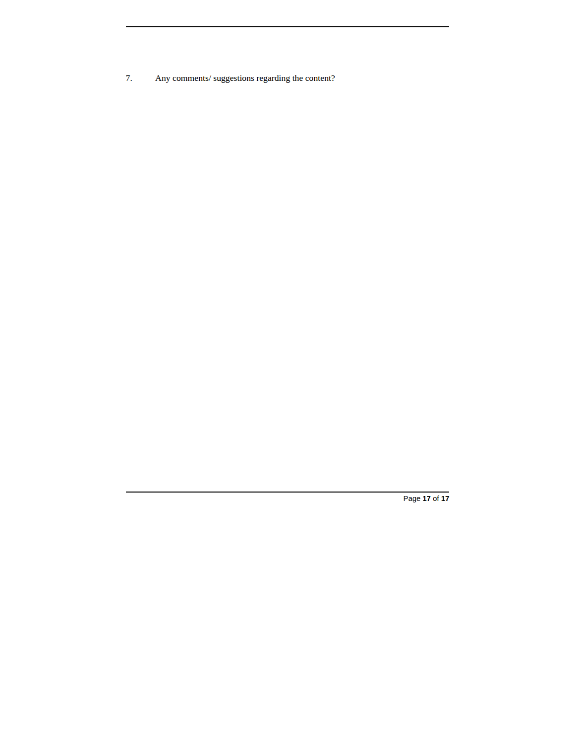7. Any comments/ suggestions regarding the content?
Page 17 of 17